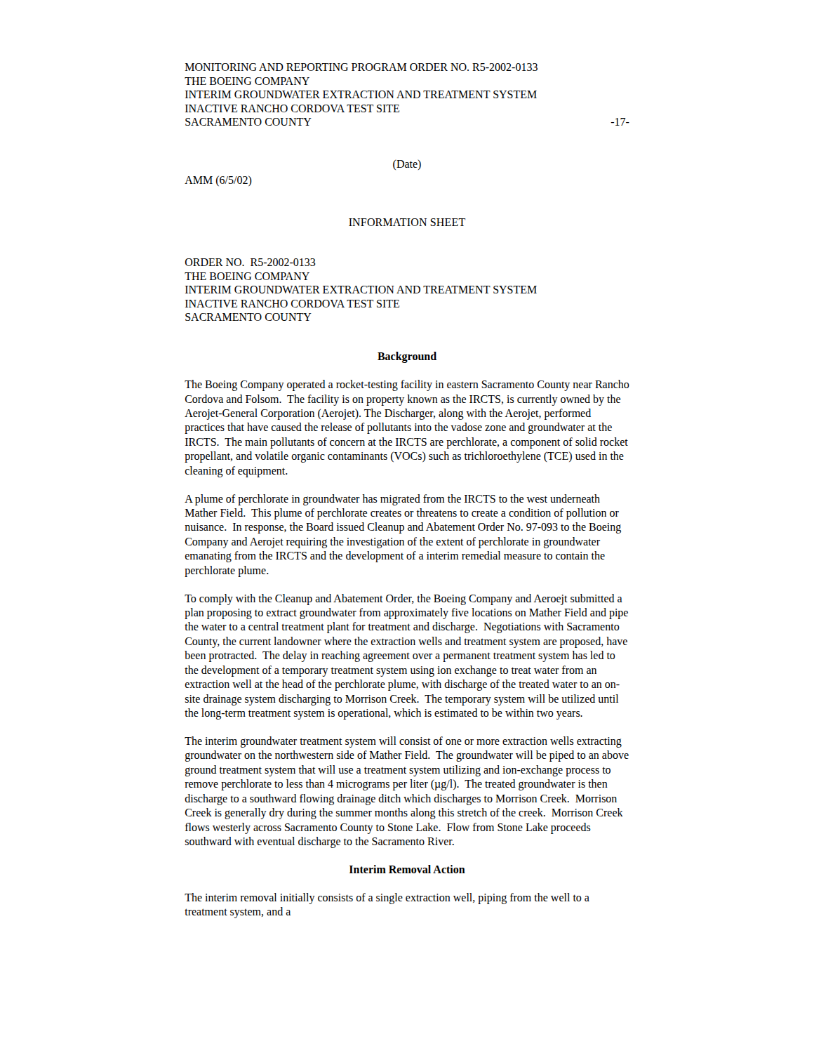Monitoring and Reporting Program Order No. R5-2002-0133
The Boeing Company
Interim Groundwater Extraction and Treatment System
Inactive Rancho Cordova Test Site
Sacramento County
-17-
(Date)
AMM (6/5/02)
INFORMATION SHEET
Order No. R5-2002-0133
The Boeing Company
Interim Groundwater Extraction and Treatment System
Inactive Rancho Cordova Test Site
Sacramento County
Background
The Boeing Company operated a rocket-testing facility in eastern Sacramento County near Rancho Cordova and Folsom. The facility is on property known as the IRCTS, is currently owned by the Aerojet-General Corporation (Aerojet). The Discharger, along with the Aerojet, performed practices that have caused the release of pollutants into the vadose zone and groundwater at the IRCTS. The main pollutants of concern at the IRCTS are perchlorate, a component of solid rocket propellant, and volatile organic contaminants (VOCs) such as trichloroethylene (TCE) used in the cleaning of equipment.
A plume of perchlorate in groundwater has migrated from the IRCTS to the west underneath Mather Field. This plume of perchlorate creates or threatens to create a condition of pollution or nuisance. In response, the Board issued Cleanup and Abatement Order No. 97-093 to the Boeing Company and Aerojet requiring the investigation of the extent of perchlorate in groundwater emanating from the IRCTS and the development of a interim remedial measure to contain the perchlorate plume.
To comply with the Cleanup and Abatement Order, the Boeing Company and Aeroejt submitted a plan proposing to extract groundwater from approximately five locations on Mather Field and pipe the water to a central treatment plant for treatment and discharge. Negotiations with Sacramento County, the current landowner where the extraction wells and treatment system are proposed, have been protracted. The delay in reaching agreement over a permanent treatment system has led to the development of a temporary treatment system using ion exchange to treat water from an extraction well at the head of the perchlorate plume, with discharge of the treated water to an on-site drainage system discharging to Morrison Creek. The temporary system will be utilized until the long-term treatment system is operational, which is estimated to be within two years.
The interim groundwater treatment system will consist of one or more extraction wells extracting groundwater on the northwestern side of Mather Field. The groundwater will be piped to an above ground treatment system that will use a treatment system utilizing and ion-exchange process to remove perchlorate to less than 4 micrograms per liter (µg/l). The treated groundwater is then discharge to a southward flowing drainage ditch which discharges to Morrison Creek. Morrison Creek is generally dry during the summer months along this stretch of the creek. Morrison Creek flows westerly across Sacramento County to Stone Lake. Flow from Stone Lake proceeds southward with eventual discharge to the Sacramento River.
Interim Removal Action
The interim removal initially consists of a single extraction well, piping from the well to a treatment system, and a